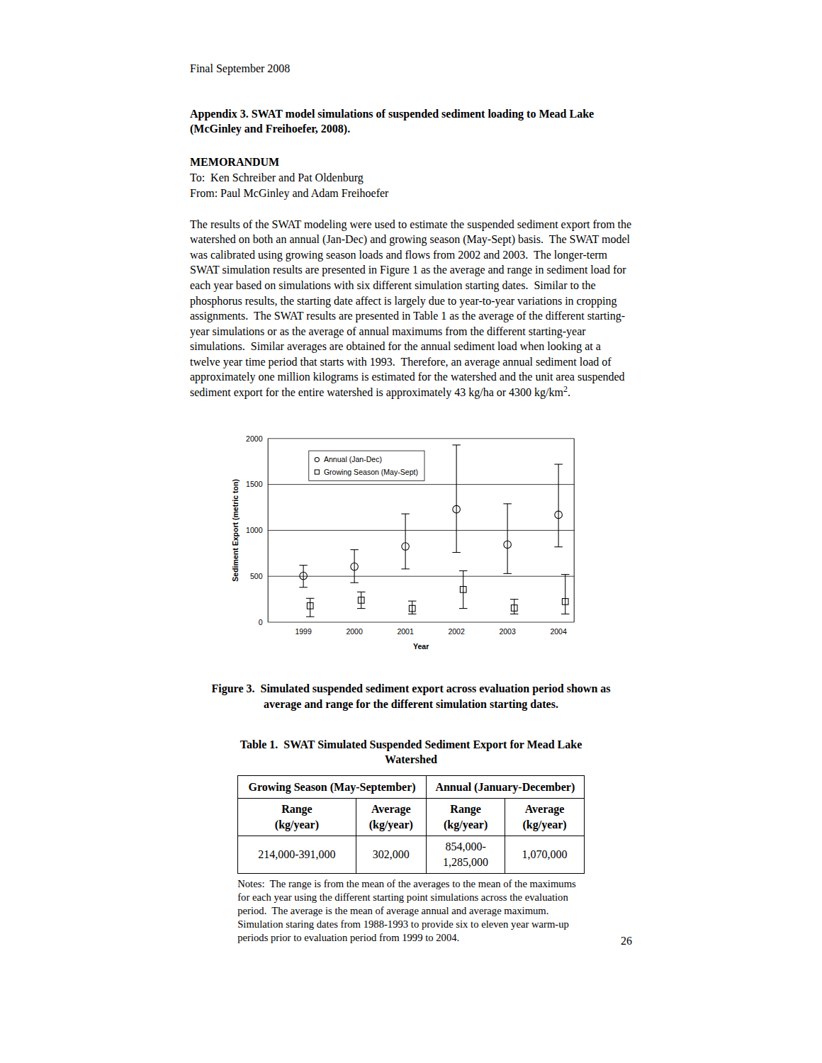Final September 2008
Appendix 3. SWAT model simulations of suspended sediment loading to Mead Lake (McGinley and Freihoefer, 2008).
MEMORANDUM
To: Ken Schreiber and Pat Oldenburg
From: Paul McGinley and Adam Freihoefer
The results of the SWAT modeling were used to estimate the suspended sediment export from the watershed on both an annual (Jan-Dec) and growing season (May-Sept) basis. The SWAT model was calibrated using growing season loads and flows from 2002 and 2003. The longer-term SWAT simulation results are presented in Figure 1 as the average and range in sediment load for each year based on simulations with six different simulation starting dates. Similar to the phosphorus results, the starting date affect is largely due to year-to-year variations in cropping assignments. The SWAT results are presented in Table 1 as the average of the different starting-year simulations or as the average of annual maximums from the different starting-year simulations. Similar averages are obtained for the annual sediment load when looking at a twelve year time period that starts with 1993. Therefore, an average annual sediment load of approximately one million kilograms is estimated for the watershed and the unit area suspended sediment export for the entire watershed is approximately 43 kg/ha or 4300 kg/km2.
0 500 1000 1500 2000 Sediment Export (metric ton) 1999 2000 2001 2002 2003 2004 Year Annual (Jan-Dec) Growing Season (May-Sept)
Figure 3. Simulated suspended sediment export across evaluation period shown as average and range for the different simulation starting dates.
Table 1. SWAT Simulated Suspended Sediment Export for Mead Lake
Watershed
| Growing Season (May-September) | Annual (January-December) |
| --- | --- |
| Range (kg/year) | Average (kg/year) | Range (kg/year) | Average (kg/year) |
| 214,000-391,000 | 302,000 | 854,000- 1,285,000 | 1,070,000 |
Notes: The range is from the mean of the averages to the mean of the maximums for each year using the different starting point simulations across the evaluation period. The average is the mean of average annual and average maximum. Simulation staring dates from 1988-1993 to provide six to eleven year warm-up periods prior to evaluation period from 1999 to 2004.
26